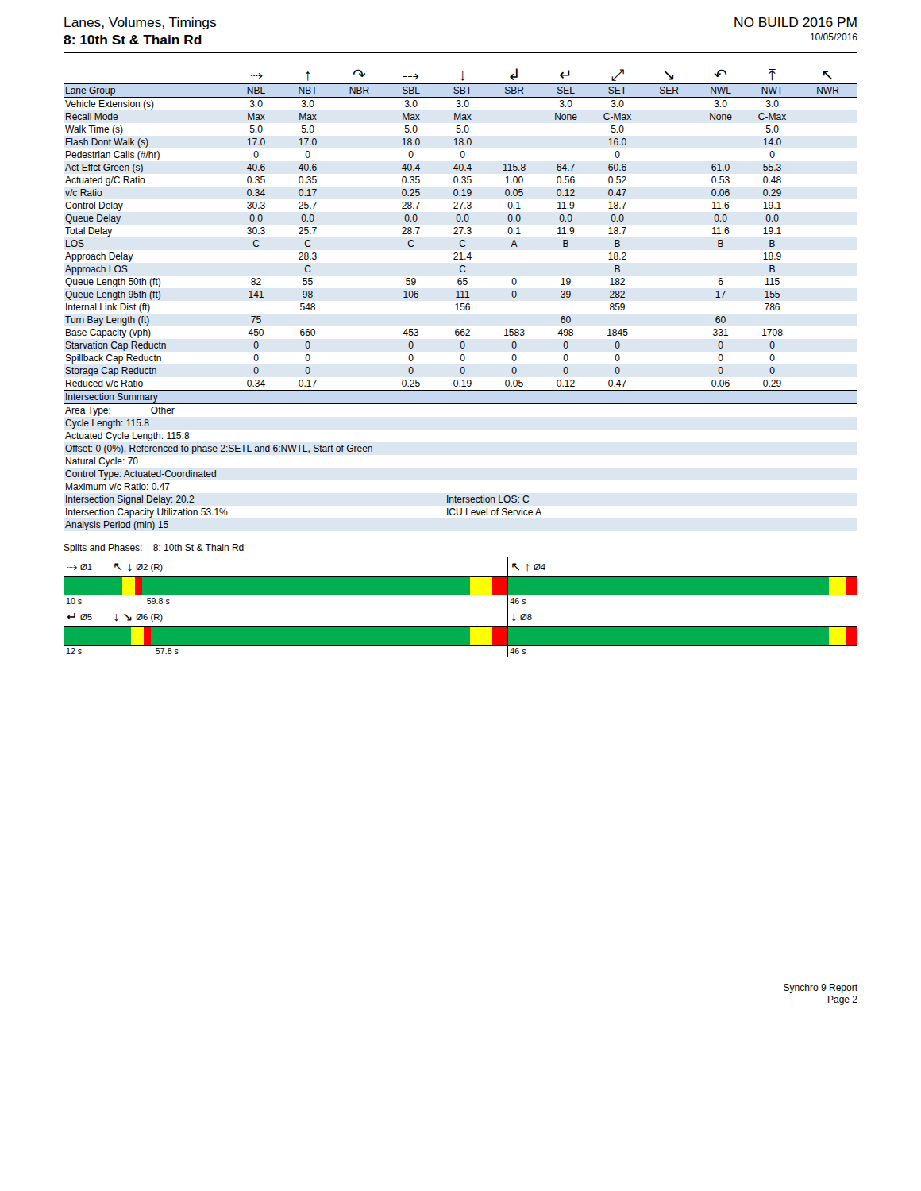Lanes, Volumes, Timings
8: 10th St & Thain Rd
NO BUILD 2016 PM
10/05/2016
| | ⤑ | ↑ | ↷ | ⤏ | ↓ | ↲ | ↵ | ⤢ | ↘ | ↶ | ⤒ | ↖ |
| Lane Group | NBL | NBT | NBR | SBL | SBT | SBR | SEL | SET | SER | NWL | NWT | NWR |
| Vehicle Extension (s) | 3.0 | 3.0 | | 3.0 | 3.0 | | 3.0 | 3.0 | | 3.0 | 3.0 | |
| Recall Mode | Max | Max | | Max | Max | | None | C-Max | | None | C-Max | |
| Walk Time (s) | 5.0 | 5.0 | | 5.0 | 5.0 | | | 5.0 | | | 5.0 | |
| Flash Dont Walk (s) | 17.0 | 17.0 | | 18.0 | 18.0 | | | 16.0 | | | 14.0 | |
| Pedestrian Calls (#/hr) | 0 | 0 | | 0 | 0 | | | 0 | | | 0 | |
| Act Effct Green (s) | 40.6 | 40.6 | | 40.4 | 40.4 | 115.8 | 64.7 | 60.6 | | 61.0 | 55.3 | |
| Actuated g/C Ratio | 0.35 | 0.35 | | 0.35 | 0.35 | 1.00 | 0.56 | 0.52 | | 0.53 | 0.48 | |
| v/c Ratio | 0.34 | 0.17 | | 0.25 | 0.19 | 0.05 | 0.12 | 0.47 | | 0.06 | 0.29 | |
| Control Delay | 30.3 | 25.7 | | 28.7 | 27.3 | 0.1 | 11.9 | 18.7 | | 11.6 | 19.1 | |
| Queue Delay | 0.0 | 0.0 | | 0.0 | 0.0 | 0.0 | 0.0 | 0.0 | | 0.0 | 0.0 | |
| Total Delay | 30.3 | 25.7 | | 28.7 | 27.3 | 0.1 | 11.9 | 18.7 | | 11.6 | 19.1 | |
| LOS | C | C | | C | C | A | B | B | | B | B | |
| Approach Delay | | 28.3 | | | 21.4 | | | 18.2 | | | 18.9 | |
| Approach LOS | | C | | | C | | | B | | | B | |
| Queue Length 50th (ft) | 82 | 55 | | 59 | 65 | 0 | 19 | 182 | | 6 | 115 | |
| Queue Length 95th (ft) | 141 | 98 | | 106 | 111 | 0 | 39 | 282 | | 17 | 155 | |
| Internal Link Dist (ft) | | 548 | | | 156 | | | 859 | | | 786 | |
| Turn Bay Length (ft) | 75 | | | | | | 60 | | | 60 | | |
| Base Capacity (vph) | 450 | 660 | | 453 | 662 | 1583 | 498 | 1845 | | 331 | 1708 | |
| Starvation Cap Reductn | 0 | 0 | | 0 | 0 | 0 | 0 | 0 | | 0 | 0 | |
| Spillback Cap Reductn | 0 | 0 | | 0 | 0 | 0 | 0 | 0 | | 0 | 0 | |
| Storage Cap Reductn | 0 | 0 | | 0 | 0 | 0 | 0 | 0 | | 0 | 0 | |
| Reduced v/c Ratio | 0.34 | 0.17 | | 0.25 | 0.19 | 0.05 | 0.12 | 0.47 | | 0.06 | 0.29 | |
| Intersection Summary |
| Area Type: Other | |
| Cycle Length: 115.8 | |
| Actuated Cycle Length: 115.8 | |
| Offset: 0 (0%), Referenced to phase 2:SETL and 6:NWTL, Start of Green |
| Natural Cycle: 70 | |
| Control Type: Actuated-Coordinated | |
| Maximum v/c Ratio: 0.47 | |
| Intersection Signal Delay: 20.2 | Intersection LOS: C |
| Intersection Capacity Utilization 53.1% | ICU Level of Service A |
| Analysis Period (min) 15 | |
Splits and Phases: 8: 10th St & Thain Rd
⤑Ø1 ↖↓Ø2 (R)
↖↑Ø4
10 s
59.8 s
46 s
↵Ø5 ↓↘Ø6 (R)
↓Ø8
12 s
57.8 s
46 s
Synchro 9 Report
Page 2